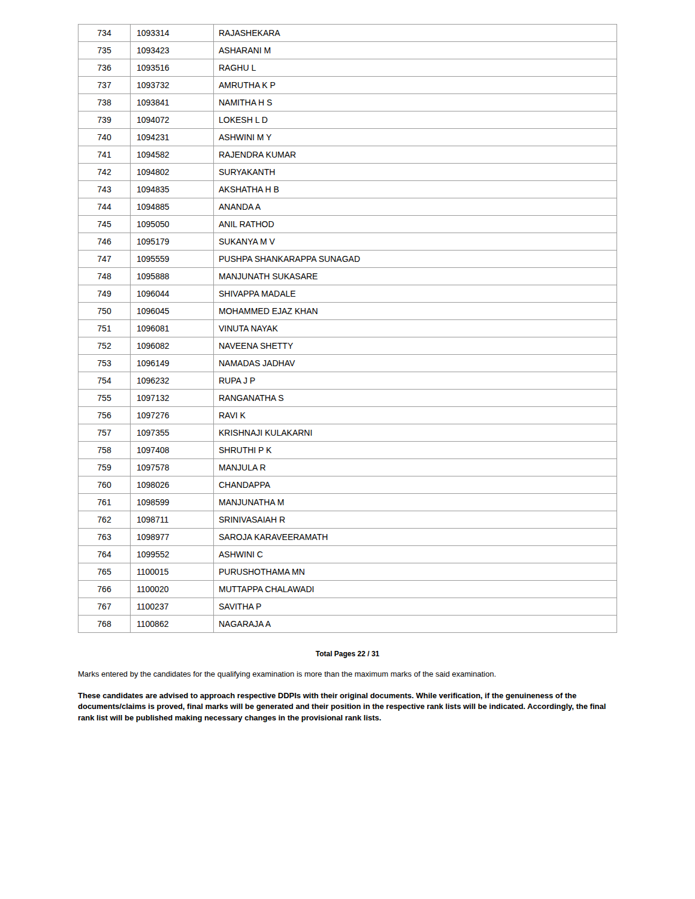| 734 | 1093314 | RAJASHEKARA |
| 735 | 1093423 | ASHARANI M |
| 736 | 1093516 | RAGHU L |
| 737 | 1093732 | AMRUTHA K P |
| 738 | 1093841 | NAMITHA H S |
| 739 | 1094072 | LOKESH L D |
| 740 | 1094231 | ASHWINI M Y |
| 741 | 1094582 | RAJENDRA KUMAR |
| 742 | 1094802 | SURYAKANTH |
| 743 | 1094835 | AKSHATHA H B |
| 744 | 1094885 | ANANDA A |
| 745 | 1095050 | ANIL RATHOD |
| 746 | 1095179 | SUKANYA M V |
| 747 | 1095559 | PUSHPA SHANKARAPPA SUNAGAD |
| 748 | 1095888 | MANJUNATH SUKASARE |
| 749 | 1096044 | SHIVAPPA MADALE |
| 750 | 1096045 | MOHAMMED EJAZ KHAN |
| 751 | 1096081 | VINUTA NAYAK |
| 752 | 1096082 | NAVEENA SHETTY |
| 753 | 1096149 | NAMADAS JADHAV |
| 754 | 1096232 | RUPA J P |
| 755 | 1097132 | RANGANATHA S |
| 756 | 1097276 | RAVI K |
| 757 | 1097355 | KRISHNAJI KULAKARNI |
| 758 | 1097408 | SHRUTHI P K |
| 759 | 1097578 | MANJULA R |
| 760 | 1098026 | CHANDAPPA |
| 761 | 1098599 | MANJUNATHA M |
| 762 | 1098711 | SRINIVASAIAH R |
| 763 | 1098977 | SAROJA KARAVEERAMATH |
| 764 | 1099552 | ASHWINI C |
| 765 | 1100015 | PURUSHOTHAMA MN |
| 766 | 1100020 | MUTTAPPA CHALAWADI |
| 767 | 1100237 | SAVITHA P |
| 768 | 1100862 | NAGARAJA A |
Total Pages 22 / 31
Marks entered by the candidates for the qualifying examination is more than the maximum marks of the said examination.
These candidates are advised to approach respective DDPIs with their original documents. While verification, if the genuineness of the documents/claims is proved, final marks will be generated and their position in the respective rank lists will be indicated. Accordingly, the final rank list will be published making necessary changes in the provisional rank lists.